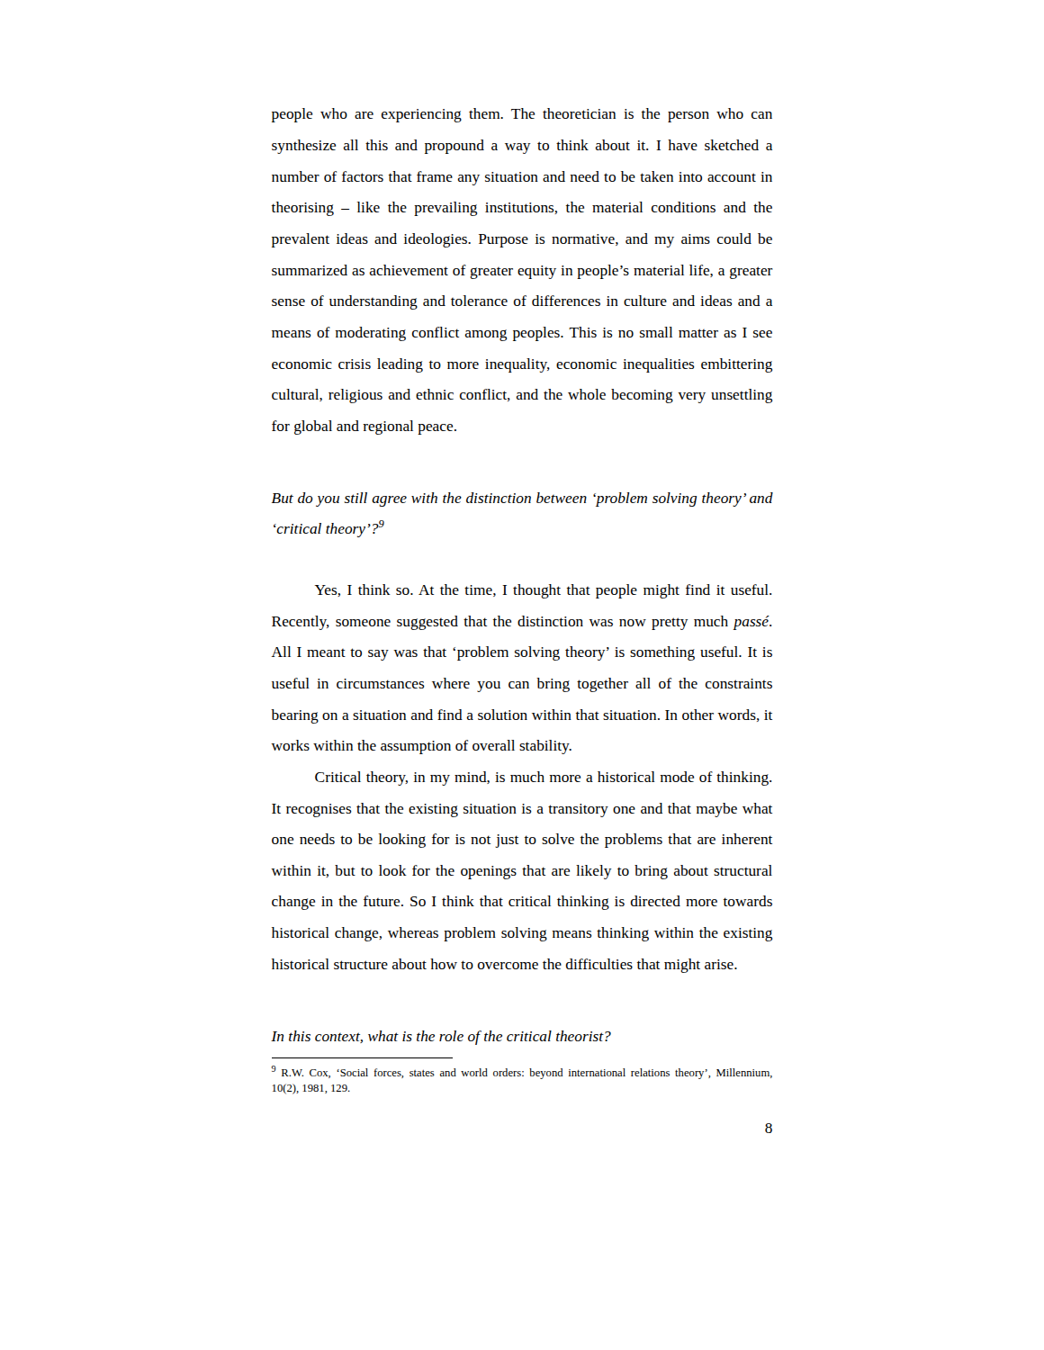people who are experiencing them. The theoretician is the person who can synthesize all this and propound a way to think about it. I have sketched a number of factors that frame any situation and need to be taken into account in theorising – like the prevailing institutions, the material conditions and the prevalent ideas and ideologies. Purpose is normative, and my aims could be summarized as achievement of greater equity in people’s material life, a greater sense of understanding and tolerance of differences in culture and ideas and a means of moderating conflict among peoples. This is no small matter as I see economic crisis leading to more inequality, economic inequalities embittering cultural, religious and ethnic conflict, and the whole becoming very unsettling for global and regional peace.
But do you still agree with the distinction between ‘problem solving theory’ and ‘critical theory’?9
Yes, I think so. At the time, I thought that people might find it useful. Recently, someone suggested that the distinction was now pretty much passé. All I meant to say was that ‘problem solving theory’ is something useful. It is useful in circumstances where you can bring together all of the constraints bearing on a situation and find a solution within that situation. In other words, it works within the assumption of overall stability.
Critical theory, in my mind, is much more a historical mode of thinking. It recognises that the existing situation is a transitory one and that maybe what one needs to be looking for is not just to solve the problems that are inherent within it, but to look for the openings that are likely to bring about structural change in the future. So I think that critical thinking is directed more towards historical change, whereas problem solving means thinking within the existing historical structure about how to overcome the difficulties that might arise.
In this context, what is the role of the critical theorist?
9 R.W. Cox, ‘Social forces, states and world orders: beyond international relations theory’, Millennium, 10(2), 1981, 129.
8